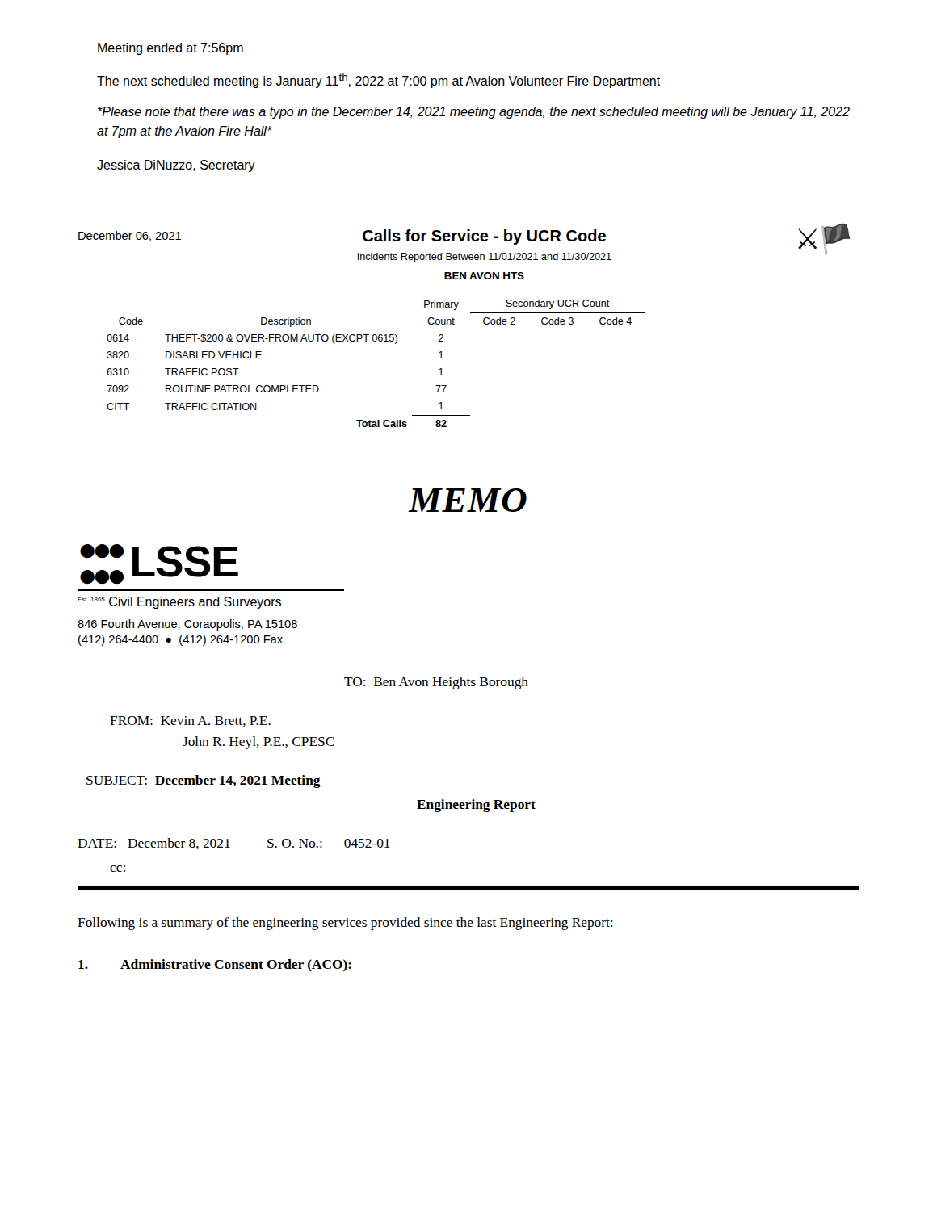Meeting ended at 7:56pm
The next scheduled meeting is January 11th, 2022 at 7:00 pm at Avalon Volunteer Fire Department
*Please note that there was a typo in the December 14, 2021 meeting agenda, the next scheduled meeting will be January 11, 2022 at 7pm at the Avalon Fire Hall*
Jessica DiNuzzo, Secretary
December 06, 2021
Calls for Service - by UCR Code
Incidents Reported Between 11/01/2021 and 11/30/2021
BEN AVON HTS
⚔🏴
| | | Primary | Secondary UCR Count |
| --- | --- | --- | --- |
| Code | Description | Count | Code 2 | Code 3 | Code 4 |
| 0614 | THEFT-$200 & OVER-FROM AUTO (EXCPT 0615) | 2 | | | |
| 3820 | DISABLED VEHICLE | 1 | | | |
| 6310 | TRAFFIC POST | 1 | | | |
| 7092 | ROUTINE PATROL COMPLETED | 77 | | | |
| CITT | TRAFFIC CITATION | 1 | | | |
| | Total Calls | 82 | | | |
MEMO
●●●
●●● LSSE
Est. 1865 Civil Engineers and Surveyors
846 Fourth Avenue, Coraopolis, PA 15108
(412) 264-4400 ● (412) 264-1200 Fax
TO: Ben Avon Heights Borough
FROM: Kevin A. Brett, P.E. John R. Heyl, P.E., CPESC
SUBJECT: December 14, 2021 Meeting
Engineering Report
DATE: December 8, 2021 S. O. No.: 0452-01
cc:
Following is a summary of the engineering services provided since the last Engineering Report:
1. Administrative Consent Order (ACO):